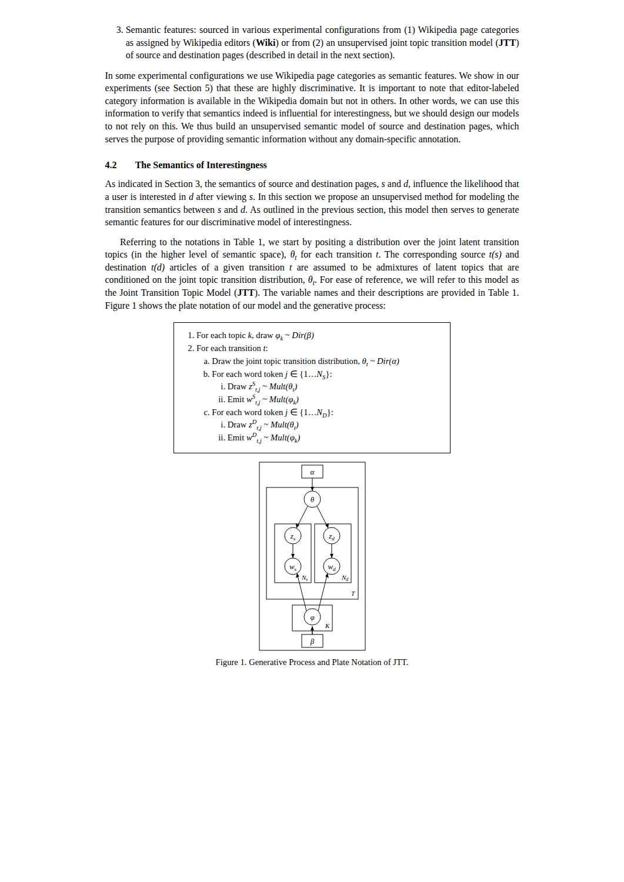Semantic features: sourced in various experimental configurations from (1) Wikipedia page categories as assigned by Wikipedia editors (Wiki) or from (2) an unsupervised joint topic transition model (JTT) of source and destination pages (described in detail in the next section).
In some experimental configurations we use Wikipedia page categories as semantic features. We show in our experiments (see Section 5) that these are highly discriminative. It is important to note that editor-labeled category information is available in the Wikipedia domain but not in others. In other words, we can use this information to verify that semantics indeed is influential for interestingness, but we should design our models to not rely on this. We thus build an unsupervised semantic model of source and destination pages, which serves the purpose of providing semantic information without any domain-specific annotation.
4.2 The Semantics of Interestingness
As indicated in Section 3, the semantics of source and destination pages, s and d, influence the likelihood that a user is interested in d after viewing s. In this section we propose an unsupervised method for modeling the transition semantics between s and d. As outlined in the previous section, this model then serves to generate semantic features for our discriminative model of interestingness.
Referring to the notations in Table 1, we start by positing a distribution over the joint latent transition topics (in the higher level of semantic space), θt for each transition t. The corresponding source t(s) and destination t(d) articles of a given transition t are assumed to be admixtures of latent topics that are conditioned on the joint topic transition distribution, θt. For ease of reference, we will refer to this model as the Joint Transition Topic Model (JTT). The variable names and their descriptions are provided in Table 1. Figure 1 shows the plate notation of our model and the generative process:
For each topic k, draw φk ~ Dir(β)
For each transition t:
Draw the joint topic transition distribution, θt ~ Dir(α)
For each word token j ∈ {1…NS}:
Draw zSt,j ~ Mult(θt)
Emit wSt,j ~ Mult(φk)
For each word token j ∈ {1…ND}:
Draw zDt,j ~ Mult(θt)
Emit wDt,j ~ Mult(φk)
α θ zs zd ws wd φ β Ns Nd T K
Figure 1. Generative Process and Plate Notation of JTT.